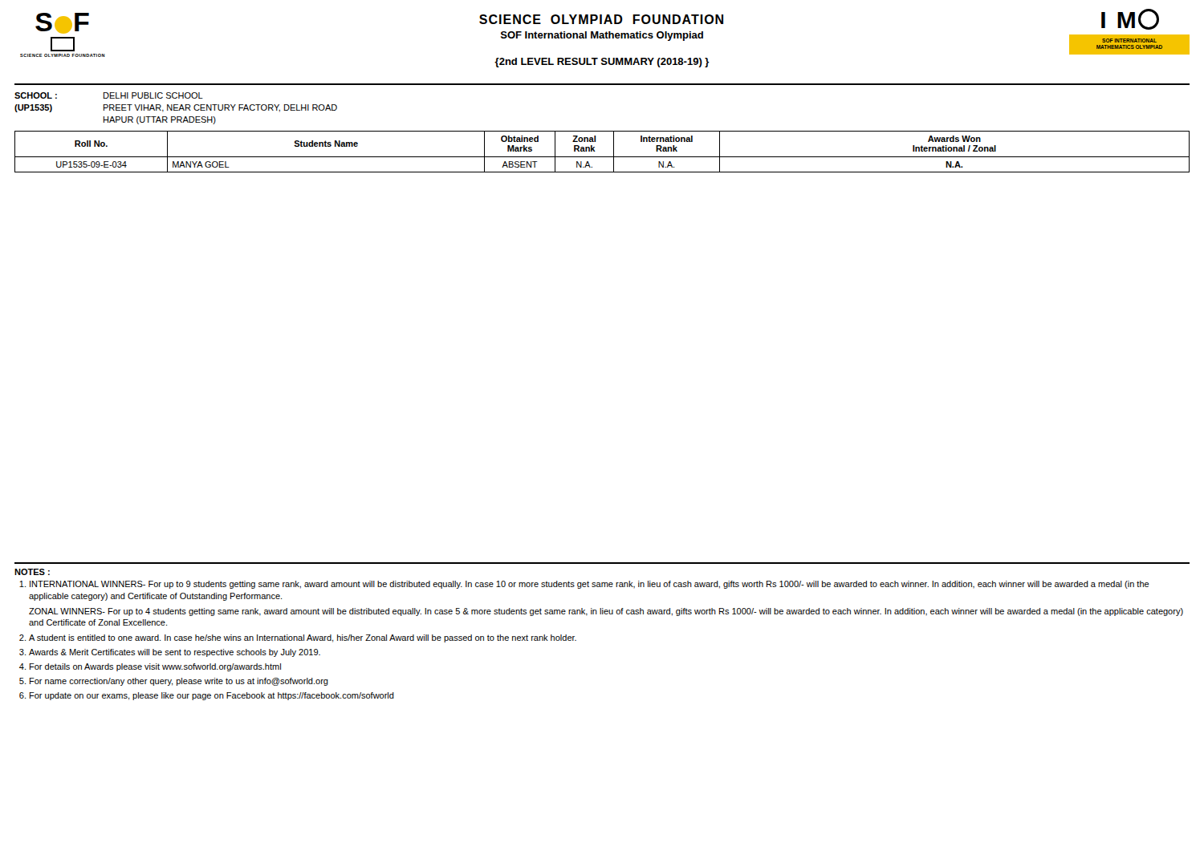S F
SCIENCE OLYMPIAD FOUNDATION
SCIENCE OLYMPIAD FOUNDATION
SOF International Mathematics Olympiad
{2nd LEVEL RESULT SUMMARY (2018-19) }
I M
SOF INTERNATIONAL
MATHEMATICS OLYMPIAD
SCHOOL :
(UP1535)
DELHI PUBLIC SCHOOL
PREET VIHAR, NEAR CENTURY FACTORY, DELHI ROAD
HAPUR (UTTAR PRADESH)
| Roll No. | Students Name | Obtained Marks | Zonal Rank | International Rank | Awards Won International / Zonal |
| --- | --- | --- | --- | --- | --- |
| UP1535-09-E-034 | MANYA GOEL | ABSENT | N.A. | N.A. | N.A. |
NOTES :
INTERNATIONAL WINNERS- For up to 9 students getting same rank, award amount will be distributed equally. In case 10 or more students get same rank, in lieu of cash award, gifts worth Rs 1000/- will be awarded to each winner. In addition, each winner will be awarded a medal (in the applicable category) and Certificate of Outstanding Performance.
ZONAL WINNERS- For up to 4 students getting same rank, award amount will be distributed equally. In case 5 & more students get same rank, in lieu of cash award, gifts worth Rs 1000/- will be awarded to each winner. In addition, each winner will be awarded a medal (in the applicable category) and Certificate of Zonal Excellence.
A student is entitled to one award. In case he/she wins an International Award, his/her Zonal Award will be passed on to the next rank holder.
Awards & Merit Certificates will be sent to respective schools by July 2019.
For details on Awards please visit www.sofworld.org/awards.html
For name correction/any other query, please write to us at info@sofworld.org
For update on our exams, please like our page on Facebook at https://facebook.com/sofworld